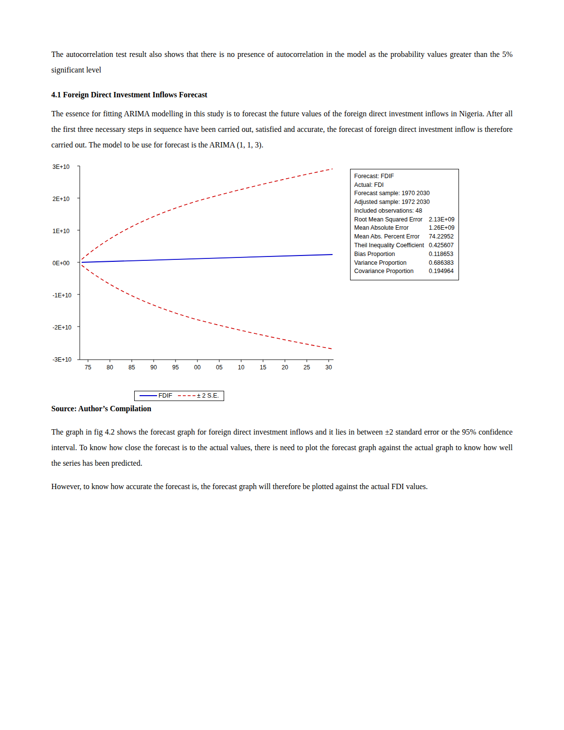The autocorrelation test result also shows that there is no presence of autocorrelation in the model as the probability values greater than the 5% significant level
4.1 Foreign Direct Investment Inflows Forecast
The essence for fitting ARIMA modelling in this study is to forecast the future values of the foreign direct investment inflows in Nigeria. After all the first three necessary steps in sequence have been carried out, satisfied and accurate, the forecast of foreign direct investment inflow is therefore carried out. The model to be use for forecast is the ARIMA (1, 1, 3).
3E+10 2E+10 1E+10 0E+00 -1E+10 -2E+10 -3E+10 75 80 85 90 95 00 05 10 15 20 25 30
| Forecast: FDIF |
| Actual: FDI |
| Forecast sample: 1970 2030 |
| Adjusted sample: 1972 2030 |
| Included observations: 48 |
| Root Mean Squared Error | 2.13E+09 |
| Mean Absolute Error | 1.26E+09 |
| Mean Abs. Percent Error | 74.22952 |
| Theil Inequality Coefficient | 0.425607 |
| Bias Proportion | 0.118653 |
| Variance Proportion | 0.686383 |
| Covariance Proportion | 0.194964 |
FDIF ± 2 S.E.
Source: Author’s Compilation
The graph in fig 4.2 shows the forecast graph for foreign direct investment inflows and it lies in between ±2 standard error or the 95% confidence interval. To know how close the forecast is to the actual values, there is need to plot the forecast graph against the actual graph to know how well the series has been predicted.
However, to know how accurate the forecast is, the forecast graph will therefore be plotted against the actual FDI values.